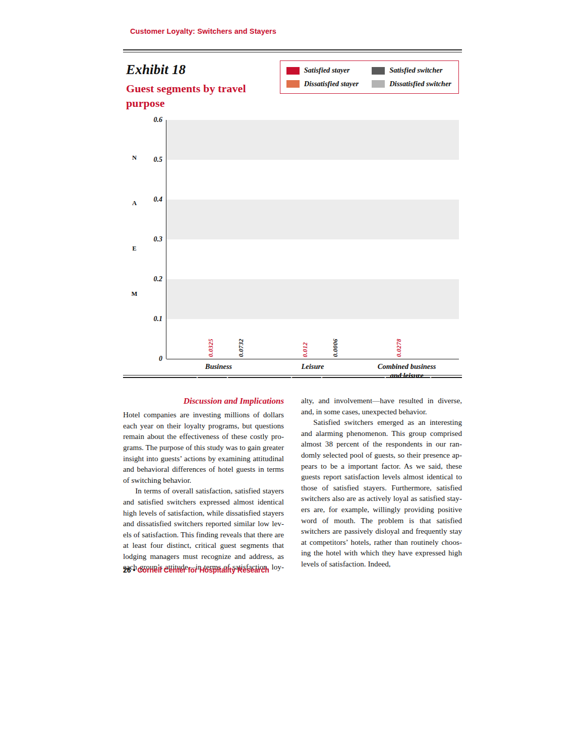Customer Loyalty: Switchers and Stayers
Exhibit 18
Guest segments by travel purpose
Satisfied stayer
Satisfied switcher
Dissatisfied stayer
Dissatisfied switcher
N A E M
0.6 0.5 0.4 0.3 0.2 0.1 0
0.5935
0.0325
0.3008
0.0732
0.5843
0.012
0.3976
0.0006
0.4444
0.0278
0.4722
0.0556
Business
Leisure
Combined business
and leisure
Discussion and Implications
Hotel companies are investing millions of dollars each year on their loyalty programs, but questions remain about the effectiveness of these costly programs. The purpose of this study was to gain greater insight into guests’ actions by examining attitudinal and behavioral differences of hotel guests in terms of switching behavior.
In terms of overall satisfaction, satisfied stayers and satisfied switchers expressed almost identical high levels of satisfaction, while dissatisfied stayers and dissatisfied switchers reported similar low levels of satisfaction. This finding reveals that there are at least four distinct, critical guest segments that lodging managers must recognize and address, as each group’s attitude—in terms of satisfaction, loyalty, and involvement—have resulted in diverse, and, in some cases, unexpected behavior.
Satisfied switchers emerged as an interesting and alarming phenomenon. This group comprised almost 38 percent of the respondents in our randomly selected pool of guests, so their presence appears to be a important factor. As we said, these guests report satisfaction levels almost identical to those of satisfied stayers. Furthermore, satisfied switchers also are as actively loyal as satisfied stayers are, for example, willingly providing positive word of mouth. The problem is that satisfied switchers are passively disloyal and frequently stay at competitors’ hotels, rather than routinely choosing the hotel with which they have expressed high levels of satisfaction. Indeed,
26•Cornell Center for Hospitality Research